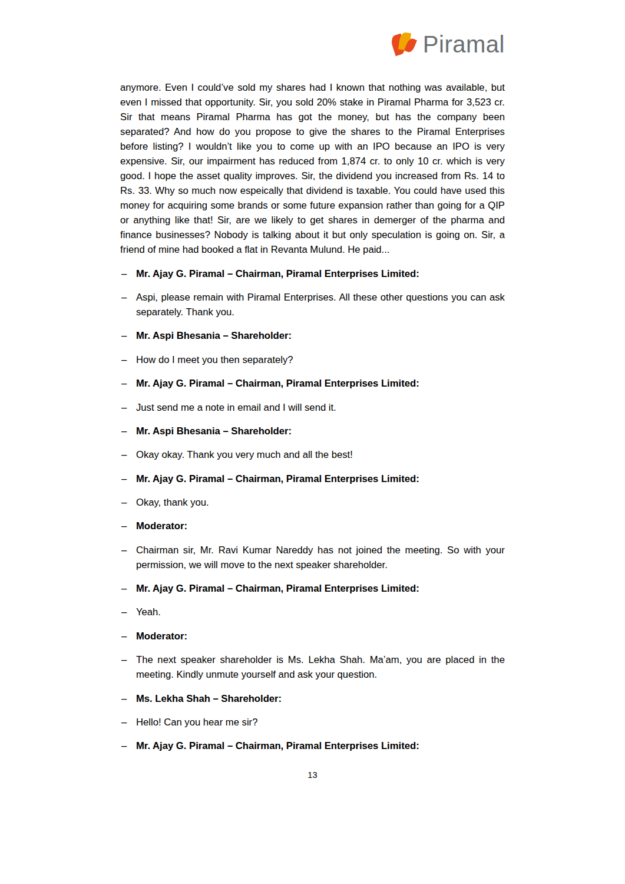Piramal
anymore. Even I could’ve sold my shares had I known that nothing was available, but even I missed that opportunity. Sir, you sold 20% stake in Piramal Pharma for 3,523 cr. Sir that means Piramal Pharma has got the money, but has the company been separated? And how do you propose to give the shares to the Piramal Enterprises before listing? I wouldn’t like you to come up with an IPO because an IPO is very expensive. Sir, our impairment has reduced from 1,874 cr. to only 10 cr. which is very good. I hope the asset quality improves. Sir, the dividend you increased from Rs. 14 to Rs. 33. Why so much now espeically that dividend is taxable. You could have used this money for acquiring some brands or some future expansion rather than going for a QIP or anything like that! Sir, are we likely to get shares in demerger of the pharma and finance businesses? Nobody is talking about it but only speculation is going on. Sir, a friend of mine had booked a flat in Revanta Mulund. He paid...
Mr. Ajay G. Piramal – Chairman, Piramal Enterprises Limited:
Aspi, please remain with Piramal Enterprises. All these other questions you can ask separately. Thank you.
Mr. Aspi Bhesania – Shareholder:
How do I meet you then separately?
Mr. Ajay G. Piramal – Chairman, Piramal Enterprises Limited:
Just send me a note in email and I will send it.
Mr. Aspi Bhesania – Shareholder:
Okay okay. Thank you very much and all the best!
Mr. Ajay G. Piramal – Chairman, Piramal Enterprises Limited:
Okay, thank you.
Moderator:
Chairman sir, Mr. Ravi Kumar Nareddy has not joined the meeting. So with your permission, we will move to the next speaker shareholder.
Mr. Ajay G. Piramal – Chairman, Piramal Enterprises Limited:
Yeah.
Moderator:
The next speaker shareholder is Ms. Lekha Shah. Ma’am, you are placed in the meeting. Kindly unmute yourself and ask your question.
Ms. Lekha Shah – Shareholder:
Hello! Can you hear me sir?
Mr. Ajay G. Piramal – Chairman, Piramal Enterprises Limited:
13